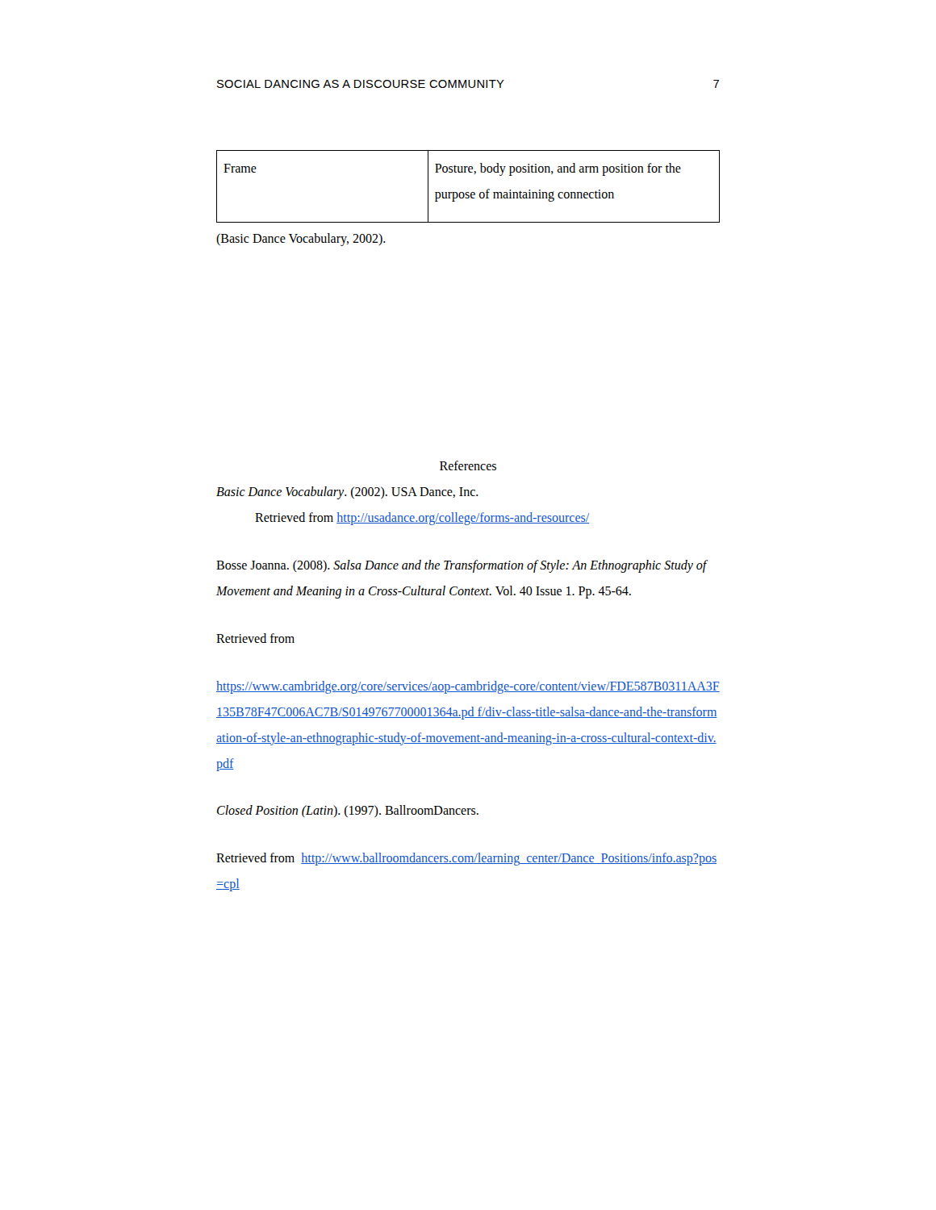Social Dancing as a Discourse Community 7
| Frame | Posture, body position, and arm position for the purpose of maintaining connection |
(Basic Dance Vocabulary, 2002).
References
Basic Dance Vocabulary. (2002). USA Dance, Inc. Retrieved from http://usadance.org/college/forms-and-resources/
Bosse Joanna. (2008). Salsa Dance and the Transformation of Style: An Ethnographic Study of Movement and Meaning in a Cross-Cultural Context. Vol. 40 Issue 1. Pp. 45-64.
Retrieved from
https://www.cambridge.org/core/services/aop-cambridge-core/content/view/FDE587B0311AA3F135B78F47C006AC7B/S0149767700001364a.pd f/div-class-title-salsa-dance-and-the-transformation-of-style-an-ethnographic-study-of-movement-and-meaning-in-a-cross-cultural-context-div.pdf
Closed Position (Latin). (1997). BallroomDancers.
Retrieved from http://www.ballroomdancers.com/learning_center/Dance_Positions/info.asp?pos=cpl